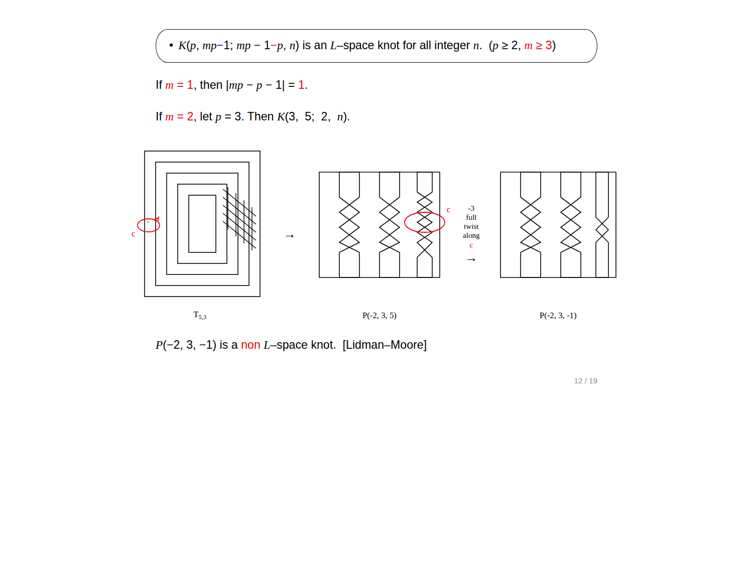• K(p, mp−1; mp − 1−p, n) is an L–space knot for all integer n. (p ≥ 2, m ≥ 3)
If m = 1, then |mp − p − 1| = 1.
If m = 2, let p = 3. Then K(3, 5; 2, n).
- c
T5,3
→
c
P(-2, 3, 5)
-3 full twist
along c →
P(-2, 3, -1)
P(−2, 3, −1) is a non L–space knot. [Lidman–Moore]
12 / 19